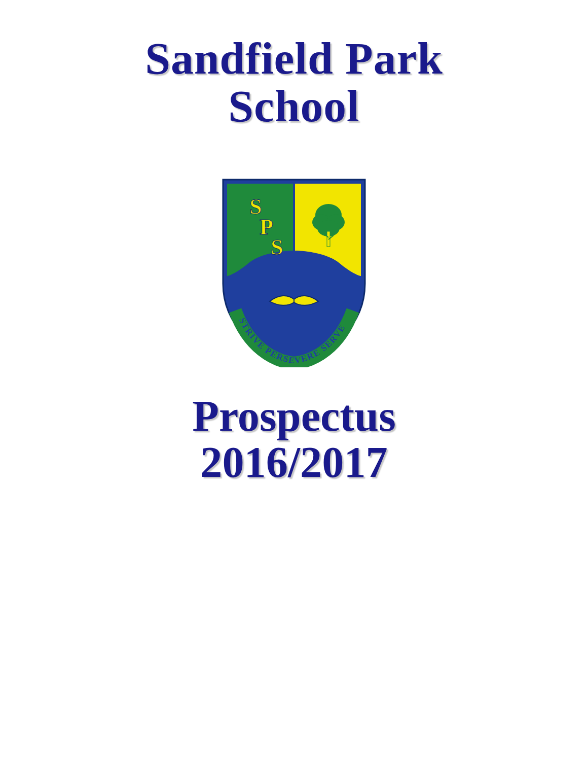Sandfield Park
School
S P S STRIVE PERSEVERE SERVE
Prospectus2016/2017